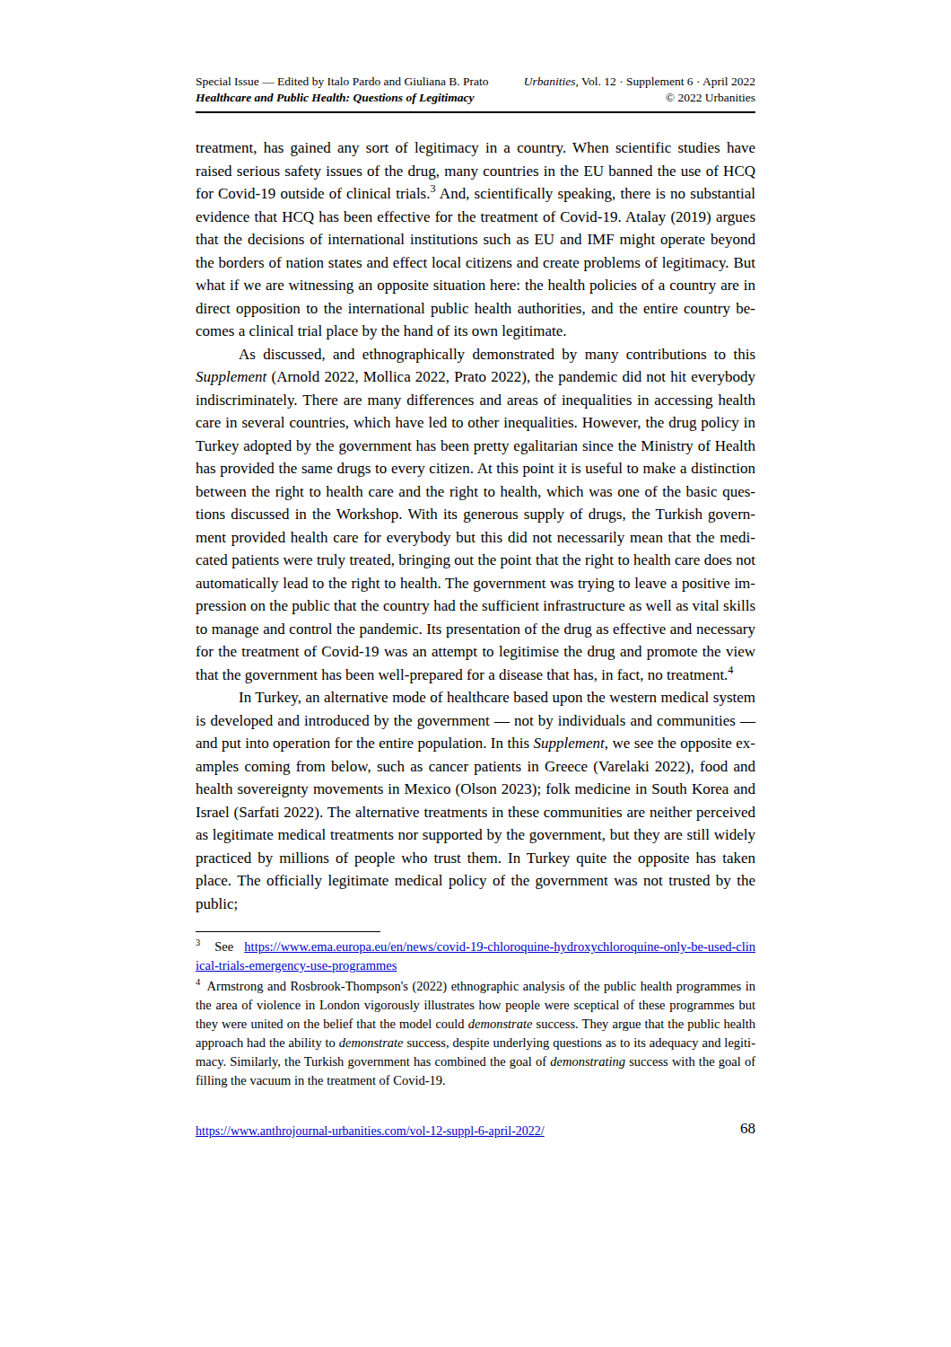Special Issue — Edited by Italo Pardo and Giuliana B. Prato
Healthcare and Public Health: Questions of Legitimacy
Urbanities, Vol. 12 · Supplement 6 · April 2022
© 2022 Urbanities
treatment, has gained any sort of legitimacy in a country. When scientific studies have raised serious safety issues of the drug, many countries in the EU banned the use of HCQ for Covid-19 outside of clinical trials.3 And, scientifically speaking, there is no substantial evidence that HCQ has been effective for the treatment of Covid-19. Atalay (2019) argues that the decisions of international institutions such as EU and IMF might operate beyond the borders of nation states and effect local citizens and create problems of legitimacy. But what if we are witnessing an opposite situation here: the health policies of a country are in direct opposition to the international public health authorities, and the entire country becomes a clinical trial place by the hand of its own legitimate.
As discussed, and ethnographically demonstrated by many contributions to this Supplement (Arnold 2022, Mollica 2022, Prato 2022), the pandemic did not hit everybody indiscriminately. There are many differences and areas of inequalities in accessing health care in several countries, which have led to other inequalities. However, the drug policy in Turkey adopted by the government has been pretty egalitarian since the Ministry of Health has provided the same drugs to every citizen. At this point it is useful to make a distinction between the right to health care and the right to health, which was one of the basic questions discussed in the Workshop. With its generous supply of drugs, the Turkish government provided health care for everybody but this did not necessarily mean that the medicated patients were truly treated, bringing out the point that the right to health care does not automatically lead to the right to health. The government was trying to leave a positive impression on the public that the country had the sufficient infrastructure as well as vital skills to manage and control the pandemic. Its presentation of the drug as effective and necessary for the treatment of Covid-19 was an attempt to legitimise the drug and promote the view that the government has been well-prepared for a disease that has, in fact, no treatment.4
In Turkey, an alternative mode of healthcare based upon the western medical system is developed and introduced by the government — not by individuals and communities — and put into operation for the entire population. In this Supplement, we see the opposite examples coming from below, such as cancer patients in Greece (Varelaki 2022), food and health sovereignty movements in Mexico (Olson 2023); folk medicine in South Korea and Israel (Sarfati 2022). The alternative treatments in these communities are neither perceived as legitimate medical treatments nor supported by the government, but they are still widely practiced by millions of people who trust them. In Turkey quite the opposite has taken place. The officially legitimate medical policy of the government was not trusted by the public;
3 See https://www.ema.europa.eu/en/news/covid-19-chloroquine-hydroxychloroquine-only-be-used-clinical-trials-emergency-use-programmes
4 Armstrong and Rosbrook-Thompson's (2022) ethnographic analysis of the public health programmes in the area of violence in London vigorously illustrates how people were sceptical of these programmes but they were united on the belief that the model could demonstrate success. They argue that the public health approach had the ability to demonstrate success, despite underlying questions as to its adequacy and legitimacy. Similarly, the Turkish government has combined the goal of demonstrating success with the goal of filling the vacuum in the treatment of Covid-19.
https://www.anthrojournal-urbanities.com/vol-12-suppl-6-april-2022/
68